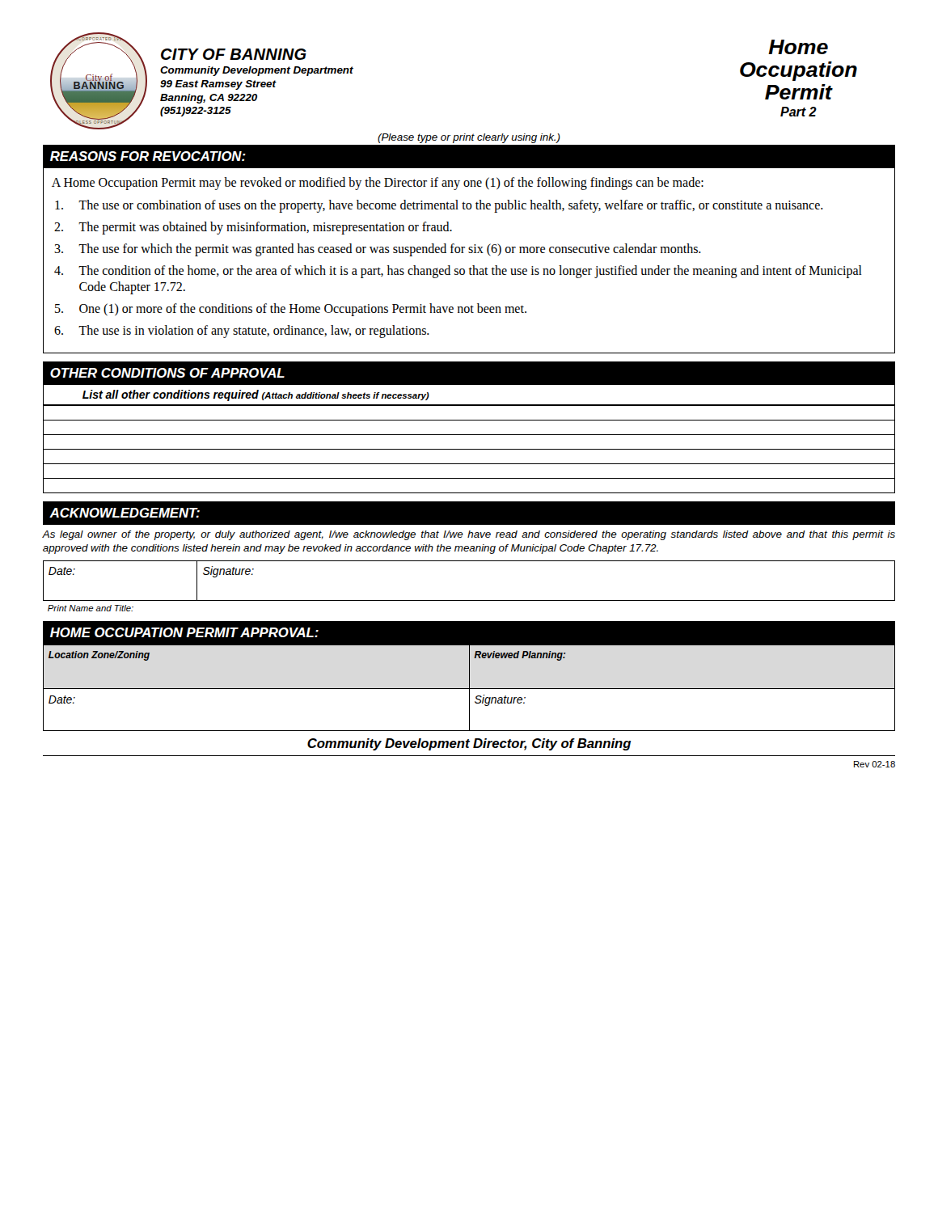INCORPORATED 1913
City of
BANNING
ENDLESS OPPORTUNITY
CITY OF BANNING
Community Development Department
99 East Ramsey Street
Banning, CA 92220
(951)922-3125
Home
Occupation
Permit
Part 2
(Please type or print clearly using ink.)
REASONS FOR REVOCATION:
A Home Occupation Permit may be revoked or modified by the Director if any one (1) of the following findings can be made:
The use or combination of uses on the property, have become detrimental to the public health, safety, welfare or traffic, or constitute a nuisance.
The permit was obtained by misinformation, misrepresentation or fraud.
The use for which the permit was granted has ceased or was suspended for six (6) or more consecutive calendar months.
The condition of the home, or the area of which it is a part, has changed so that the use is no longer justified under the meaning and intent of Municipal Code Chapter 17.72.
One (1) or more of the conditions of the Home Occupations Permit have not been met.
The use is in violation of any statute, ordinance, law, or regulations.
OTHER CONDITIONS OF APPROVAL
List all other conditions required (Attach additional sheets if necessary)
ACKNOWLEDGEMENT:
As legal owner of the property, or duly authorized agent, I/we acknowledge that I/we have read and considered the operating standards listed above and that this permit is approved with the conditions listed herein and may be revoked in accordance with the meaning of Municipal Code Chapter 17.72.
| Date: | Signature: |
Print Name and Title:
HOME OCCUPATION PERMIT APPROVAL:
| Location Zone/Zoning | Reviewed Planning: |
| Date: | Signature: |
Community Development Director, City of Banning
Rev 02-18